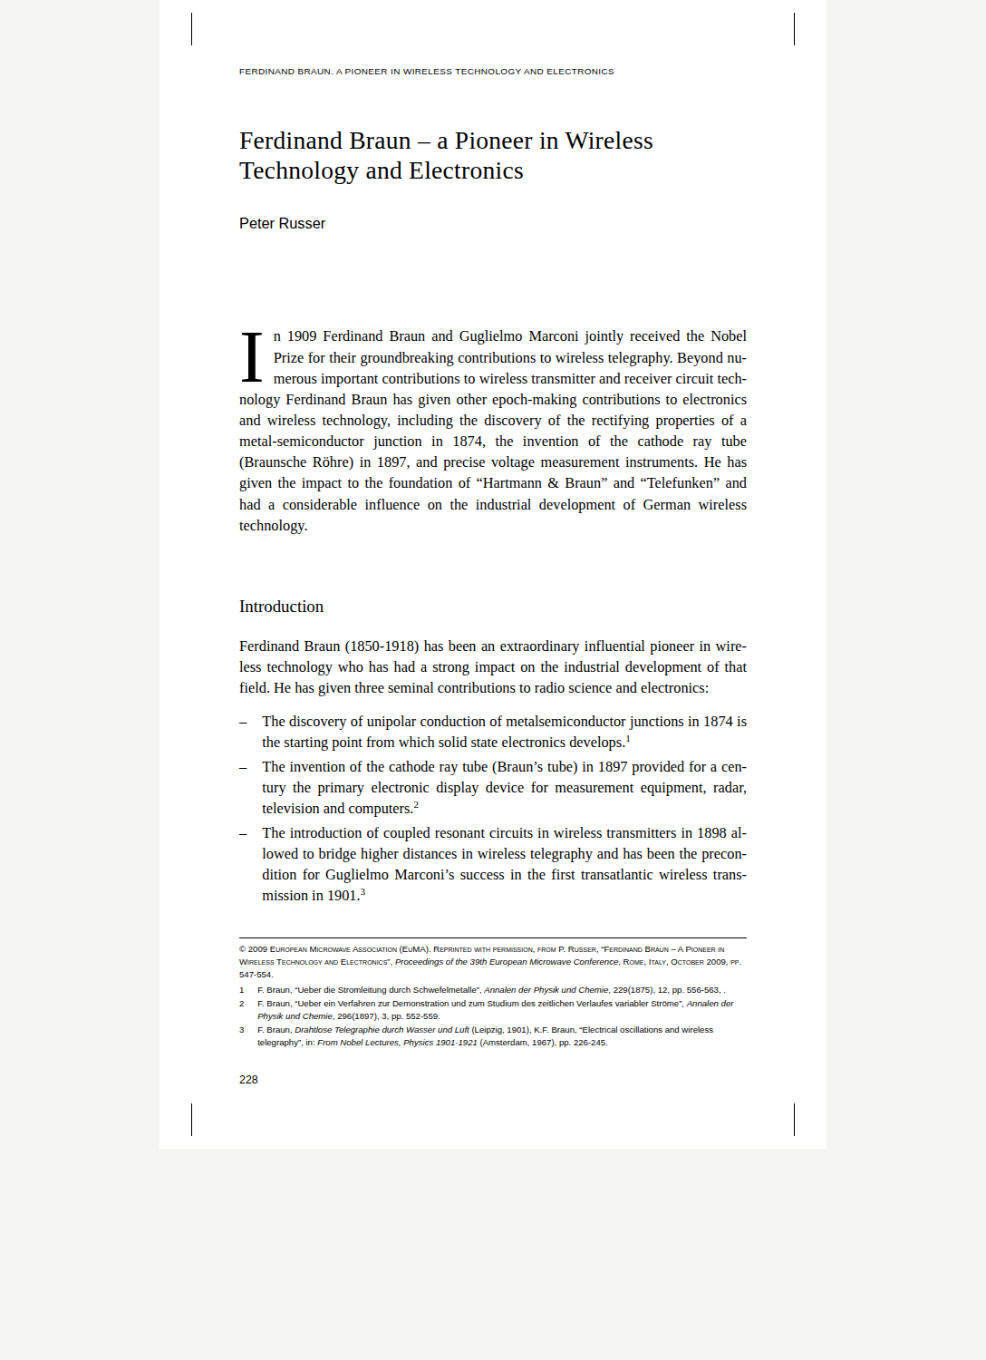Ferdinand Braun. A Pioneer in Wireless Technology and Electronics
Ferdinand Braun – a Pioneer in Wireless
Technology and Electronics
Peter Russer
In 1909 Ferdinand Braun and Guglielmo Marconi jointly received the Nobel Prize for their groundbreaking contributions to wireless telegraphy. Beyond numerous important contributions to wireless transmitter and receiver circuit technology Ferdinand Braun has given other epoch-making contributions to electronics and wireless technology, including the discovery of the rectifying properties of a metal-semiconductor junction in 1874, the invention of the cathode ray tube (Braunsche Röhre) in 1897, and precise voltage measurement instruments. He has given the impact to the foundation of “Hartmann & Braun” and “Telefunken” and had a considerable influence on the industrial development of German wireless technology.
Introduction
Ferdinand Braun (1850-1918) has been an extraordinary influential pioneer in wireless technology who has had a strong impact on the industrial development of that field. He has given three seminal contributions to radio science and electronics:
The discovery of unipolar conduction of metalsemiconductor junctions in 1874 is the starting point from which solid state electronics develops.1
The invention of the cathode ray tube (Braun’s tube) in 1897 provided for a century the primary electronic display device for measurement equipment, radar, television and computers.2
The introduction of coupled resonant circuits in wireless transmitters in 1898 allowed to bridge higher distances in wireless telegraphy and has been the precondition for Guglielmo Marconi’s success in the first transatlantic wireless transmission in 1901.3
© 2009 European Microwave Association (EuMA). Reprinted with permission, from P. Russer, “Ferdinand Braun – A Pioneer in Wireless Technology and Electronics”, Proceedings of the 39th European Microwave Conference, Rome, Italy, October 2009, pp. 547-554.
F. Braun, “Ueber die Stromleitung durch Schwefelmetalle”, Annalen der Physik und Chemie, 229(1875), 12, pp. 556-563, .
F. Braun, “Ueber ein Verfahren zur Demonstration und zum Studium des zeitlichen Verlaufes variabler Ströme”, Annalen der Physik und Chemie, 296(1897), 3, pp. 552-559.
F. Braun, Drahtlose Telegraphie durch Wasser und Luft (Leipzig, 1901), K.F. Braun, “Electrical oscillations and wireless telegraphy”, in: From Nobel Lectures, Physics 1901-1921 (Amsterdam, 1967), pp. 226-245.
228